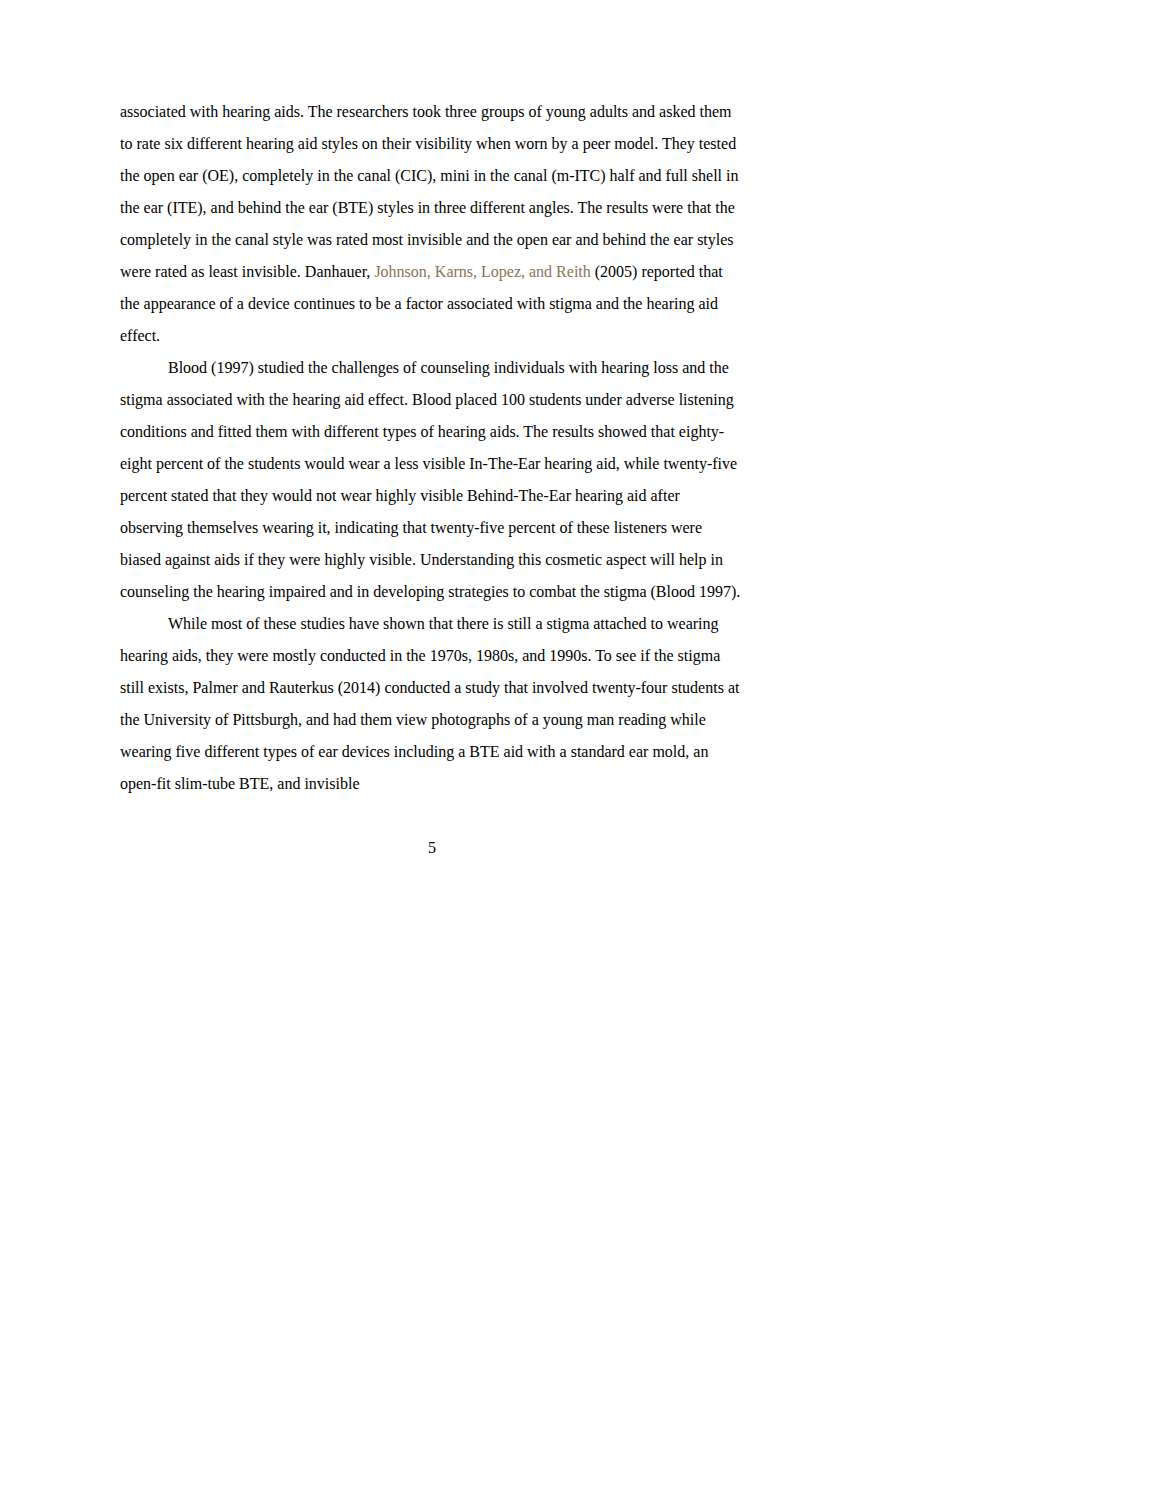associated with hearing aids. The researchers took three groups of young adults and asked them to rate six different hearing aid styles on their visibility when worn by a peer model. They tested the open ear (OE), completely in the canal (CIC), mini in the canal (m-ITC) half and full shell in the ear (ITE), and behind the ear (BTE) styles in three different angles. The results were that the completely in the canal style was rated most invisible and the open ear and behind the ear styles were rated as least invisible. Danhauer, Johnson, Karns, Lopez, and Reith (2005) reported that the appearance of a device continues to be a factor associated with stigma and the hearing aid effect.
Blood (1997) studied the challenges of counseling individuals with hearing loss and the stigma associated with the hearing aid effect. Blood placed 100 students under adverse listening conditions and fitted them with different types of hearing aids. The results showed that eighty-eight percent of the students would wear a less visible In-The-Ear hearing aid, while twenty-five percent stated that they would not wear highly visible Behind-The-Ear hearing aid after observing themselves wearing it, indicating that twenty-five percent of these listeners were biased against aids if they were highly visible. Understanding this cosmetic aspect will help in counseling the hearing impaired and in developing strategies to combat the stigma (Blood 1997).
While most of these studies have shown that there is still a stigma attached to wearing hearing aids, they were mostly conducted in the 1970s, 1980s, and 1990s. To see if the stigma still exists, Palmer and Rauterkus (2014) conducted a study that involved twenty-four students at the University of Pittsburgh, and had them view photographs of a young man reading while wearing five different types of ear devices including a BTE aid with a standard ear mold, an open-fit slim-tube BTE, and invisible
5